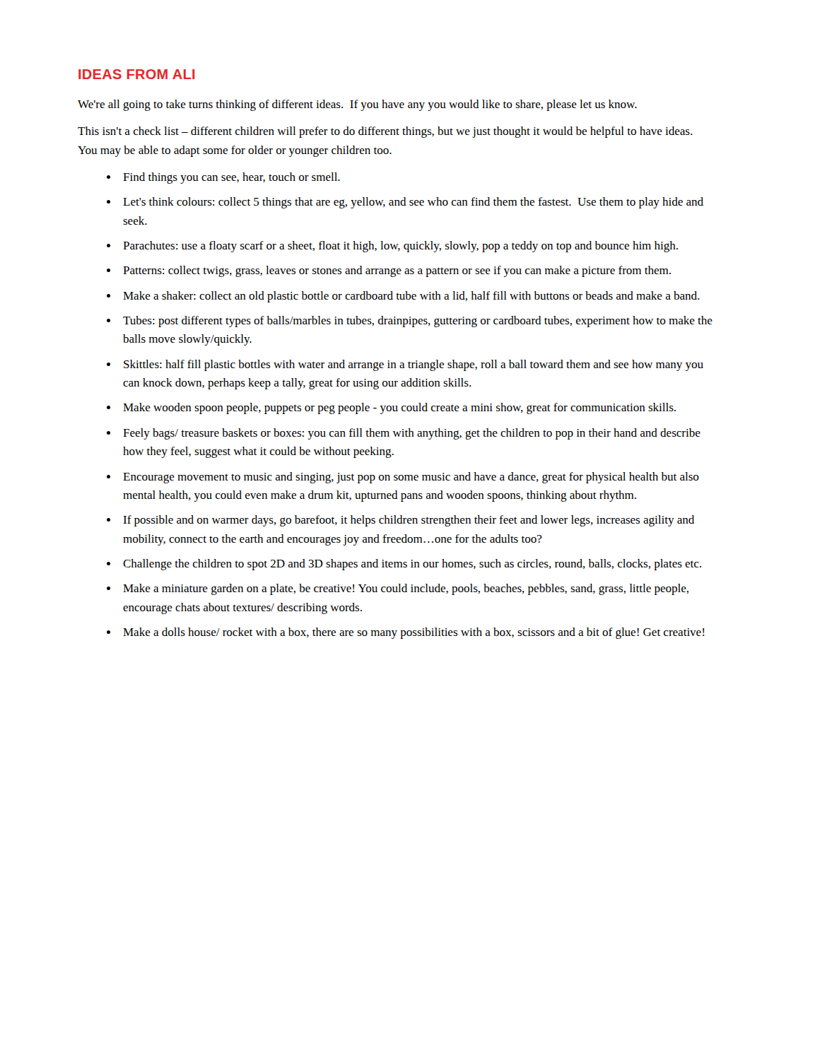IDEAS FROM ALI
We're all going to take turns thinking of different ideas. If you have any you would like to share, please let us know.
This isn't a check list – different children will prefer to do different things, but we just thought it would be helpful to have ideas. You may be able to adapt some for older or younger children too.
Find things you can see, hear, touch or smell.
Let's think colours: collect 5 things that are eg, yellow, and see who can find them the fastest. Use them to play hide and seek.
Parachutes: use a floaty scarf or a sheet, float it high, low, quickly, slowly, pop a teddy on top and bounce him high.
Patterns: collect twigs, grass, leaves or stones and arrange as a pattern or see if you can make a picture from them.
Make a shaker: collect an old plastic bottle or cardboard tube with a lid, half fill with buttons or beads and make a band.
Tubes: post different types of balls/marbles in tubes, drainpipes, guttering or cardboard tubes, experiment how to make the balls move slowly/quickly.
Skittles: half fill plastic bottles with water and arrange in a triangle shape, roll a ball toward them and see how many you can knock down, perhaps keep a tally, great for using our addition skills.
Make wooden spoon people, puppets or peg people - you could create a mini show, great for communication skills.
Feely bags/ treasure baskets or boxes: you can fill them with anything, get the children to pop in their hand and describe how they feel, suggest what it could be without peeking.
Encourage movement to music and singing, just pop on some music and have a dance, great for physical health but also mental health, you could even make a drum kit, upturned pans and wooden spoons, thinking about rhythm.
If possible and on warmer days, go barefoot, it helps children strengthen their feet and lower legs, increases agility and mobility, connect to the earth and encourages joy and freedom…one for the adults too?
Challenge the children to spot 2D and 3D shapes and items in our homes, such as circles, round, balls, clocks, plates etc.
Make a miniature garden on a plate, be creative! You could include, pools, beaches, pebbles, sand, grass, little people, encourage chats about textures/ describing words.
Make a dolls house/ rocket with a box, there are so many possibilities with a box, scissors and a bit of glue! Get creative!